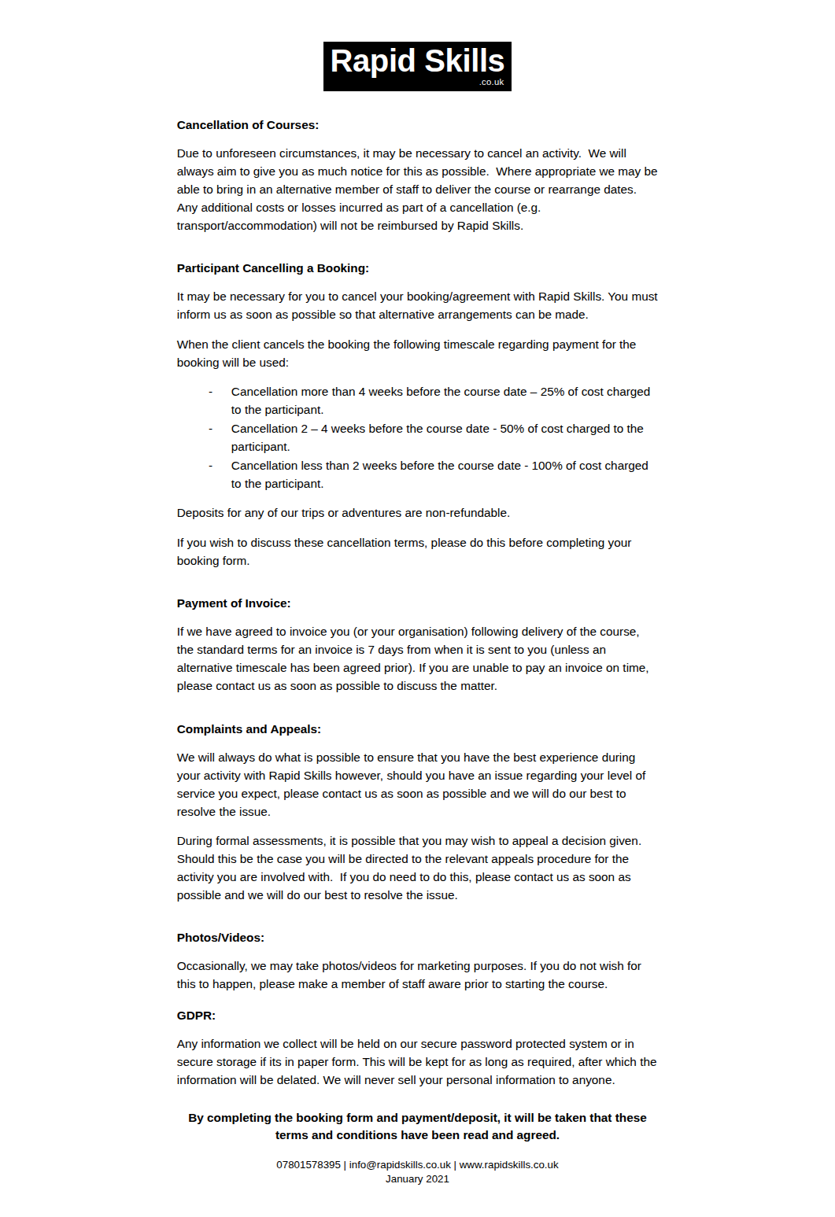Rapid Skills .co.uk
Cancellation of Courses:
Due to unforeseen circumstances, it may be necessary to cancel an activity. We will always aim to give you as much notice for this as possible. Where appropriate we may be able to bring in an alternative member of staff to deliver the course or rearrange dates. Any additional costs or losses incurred as part of a cancellation (e.g. transport/accommodation) will not be reimbursed by Rapid Skills.
Participant Cancelling a Booking:
It may be necessary for you to cancel your booking/agreement with Rapid Skills. You must inform us as soon as possible so that alternative arrangements can be made.
When the client cancels the booking the following timescale regarding payment for the booking will be used:
Cancellation more than 4 weeks before the course date – 25% of cost charged to the participant.
Cancellation 2 – 4 weeks before the course date - 50% of cost charged to the participant.
Cancellation less than 2 weeks before the course date - 100% of cost charged to the participant.
Deposits for any of our trips or adventures are non-refundable.
If you wish to discuss these cancellation terms, please do this before completing your booking form.
Payment of Invoice:
If we have agreed to invoice you (or your organisation) following delivery of the course, the standard terms for an invoice is 7 days from when it is sent to you (unless an alternative timescale has been agreed prior). If you are unable to pay an invoice on time, please contact us as soon as possible to discuss the matter.
Complaints and Appeals:
We will always do what is possible to ensure that you have the best experience during your activity with Rapid Skills however, should you have an issue regarding your level of service you expect, please contact us as soon as possible and we will do our best to resolve the issue.
During formal assessments, it is possible that you may wish to appeal a decision given. Should this be the case you will be directed to the relevant appeals procedure for the activity you are involved with. If you do need to do this, please contact us as soon as possible and we will do our best to resolve the issue.
Photos/Videos:
Occasionally, we may take photos/videos for marketing purposes. If you do not wish for this to happen, please make a member of staff aware prior to starting the course.
GDPR:
Any information we collect will be held on our secure password protected system or in secure storage if its in paper form. This will be kept for as long as required, after which the information will be delated. We will never sell your personal information to anyone.
By completing the booking form and payment/deposit, it will be taken that these terms and conditions have been read and agreed.
07801578395 | info@rapidskills.co.uk | www.rapidskills.co.uk January 2021